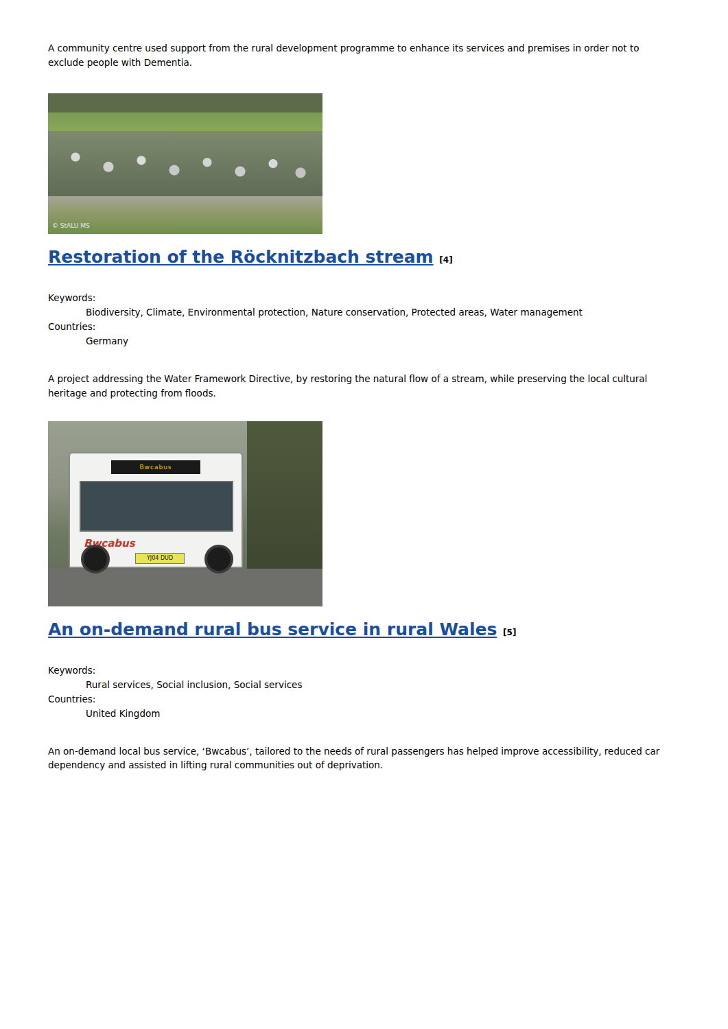A community centre used support from the rural development programme to enhance its services and premises in order not to exclude people with Dementia.
Restoration of the Röcknitzbach stream [4]
Keywords:
Biodiversity, Climate, Environmental protection, Nature conservation, Protected areas, Water management
Countries:
Germany
A project addressing the Water Framework Directive, by restoring the natural flow of a stream, while preserving the local cultural heritage and protecting from floods.
Bwcabus
Bwcabus
YJ04 DUD
An on-demand rural bus service in rural Wales [5]
Keywords:
Rural services, Social inclusion, Social services
Countries:
United Kingdom
An on-demand local bus service, ‘Bwcabus’, tailored to the needs of rural passengers has helped improve accessibility, reduced car dependency and assisted in lifting rural communities out of deprivation.